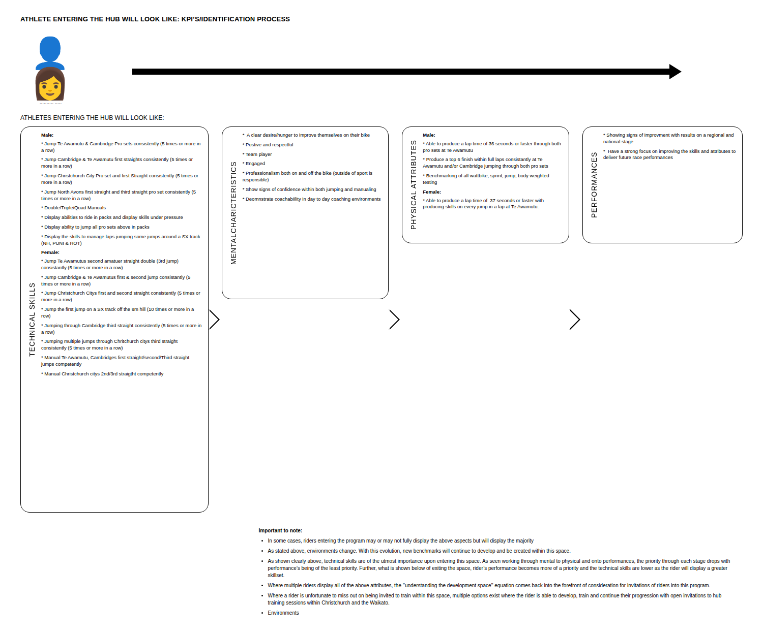ATHLETE ENTERING THE HUB WILL LOOK LIKE: KPI’S/IDENTIFICATION PROCESS
👤👩
•••••••••• •••••
ATHLETES ENTERING THE HUB WILL LOOK LIKE:
TECHNICAL SKILLS
Male:
* Jump Te Awamutu & Cambridge Pro sets consistently (5 times or more in a row)
* Jump Cambridge & Te Awamutu first straights consistently (5 times or more in a row)
* Jump Christchurch City Pro set and first Straight consistently (5 times or more in a row)
* Jump North Avons first straight and third straight pro set consistently (5 times or more in a row)
* Double/Triple/Quad Manuals
* Display abilities to ride in packs and display skills under pressure
* Display ability to jump all pro sets above in packs
* Display the skills to manage laps jumping some jumps around a SX track (NH, PUNI & ROT)
Female:
* Jump Te Awamutus second amatuer straight double (3rd jump) consistantly (5 times or more in a row)
* Jump Cambridge & Te Awamutus first & second jump consistantly (5 times or more in a row)
* Jump Christchurch Citys first and second straight consistently (5 times or more in a row)
* Jump the first jump on a SX track off the 8m hill (10 times or more in a row)
* Jumping through Cambridge third straight consistently (5 times or more in a row)
* Jumping multiple jumps through Chritchurch citys third straight consistently (5 times or more in a row)
* Manual Te Awamutu, Cambridges first straight/second/Third straight jumps competently
* Manual Christchurch citys 2nd/3rd straigtht competently
MENTALCHARICTERISTICS
* A clear desire/hunger to improve themselves on their bike
* Postive and respectful
* Team player
* Engaged
* Professionalism both on and off the bike (outside of sport is responsible)
* Show signs of confidence within both jumping and manualing
* Deomnstrate coachabiility in day to day coaching environments
PHYSICAL ATTRIBUTES
Male:
* Able to produce a lap time of 36 seconds or faster through both pro sets at Te Awamutu
* Produce a top 6 finish within full laps consistantly at Te Awamutu and/or Cambridge jumping through both pro sets
* Benchmarking of all wattbike, sprint, jump, body weighted testing
Female:
* Able to produce a lap time of 37 seconds or faster with producing skills on every jump in a lap at Te Awamutu.
PERFORMANCES
* Showing signs of improvment with results on a regional and national stage
* Have a strong focus on improving the skills and attributes to deliver future race performances
Important to note:
In some cases, riders entering the program may or may not fully display the above aspects but will display the majority
As stated above, environments change. With this evolution, new benchmarks will continue to develop and be created within this space.
As shown clearly above, technical skills are of the utmost importance upon entering this space. As seen working through mental to physical and onto performances, the priority through each stage drops with performance’s being of the least priority. Further, what is shown below of exiting the space, rider’s performance becomes more of a priority and the technical skills are lower as the rider will display a greater skillset.
Where multiple riders display all of the above attributes, the ’’understanding the development space’’ equation comes back into the forefront of consideration for invitations of riders into this program.
Where a rider is unfortunate to miss out on being invited to train within this space, multiple options exist where the rider is able to develop, train and continue their progression with open invitations to hub training sessions within Christchurch and the Waikato.
Environments